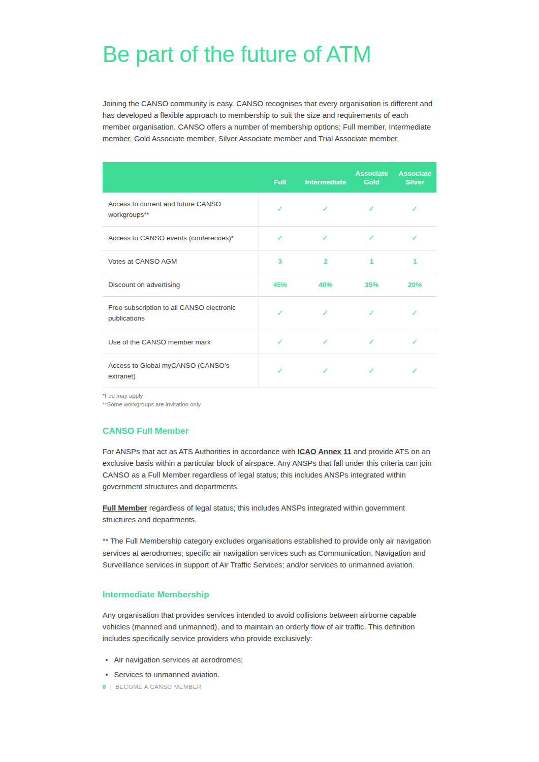Be part of the future of ATM
Joining the CANSO community is easy. CANSO recognises that every organisation is different and has developed a flexible approach to membership to suit the size and requirements of each member organisation. CANSO offers a number of membership options; Full member, Intermediate member, Gold Associate member, Silver Associate member and Trial Associate member.
| | Full | Intermediate | Associate Gold | Associate Silver |
| --- | --- | --- | --- | --- |
| Access to current and future CANSO workgroups** | ✓ | ✓ | ✓ | ✓ |
| Access to CANSO events (conferences)* | ✓ | ✓ | ✓ | ✓ |
| Votes at CANSO AGM | 3 | 2 | 1 | 1 |
| Discount on advertising | 45% | 40% | 35% | 20% |
| Free subscription to all CANSO electronic publications | ✓ | ✓ | ✓ | ✓ |
| Use of the CANSO member mark | ✓ | ✓ | ✓ | ✓ |
| Access to Global myCANSO (CANSO’s extranet) | ✓ | ✓ | ✓ | ✓ |
*Fee may apply
**Some workgroups are invitation only
CANSO Full Member
For ANSPs that act as ATS Authorities in accordance with ICAO Annex 11 and provide ATS on an exclusive basis within a particular block of airspace. Any ANSPs that fall under this criteria can join CANSO as a Full Member regardless of legal status; this includes ANSPs integrated within government structures and departments.
Full Member regardless of legal status; this includes ANSPs integrated within government structures and departments.
** The Full Membership category excludes organisations established to provide only air navigation services at aerodromes; specific air navigation services such as Communication, Navigation and Surveillance services in support of Air Traffic Services; and/or services to unmanned aviation.
Intermediate Membership
Any organisation that provides services intended to avoid collisions between airborne capable vehicles (manned and unmanned), and to maintain an orderly flow of air traffic. This definition includes specifically service providers who provide exclusively:
Air navigation services at aerodromes;
Services to unmanned aviation.
6|BECOME A CANSO MEMBER